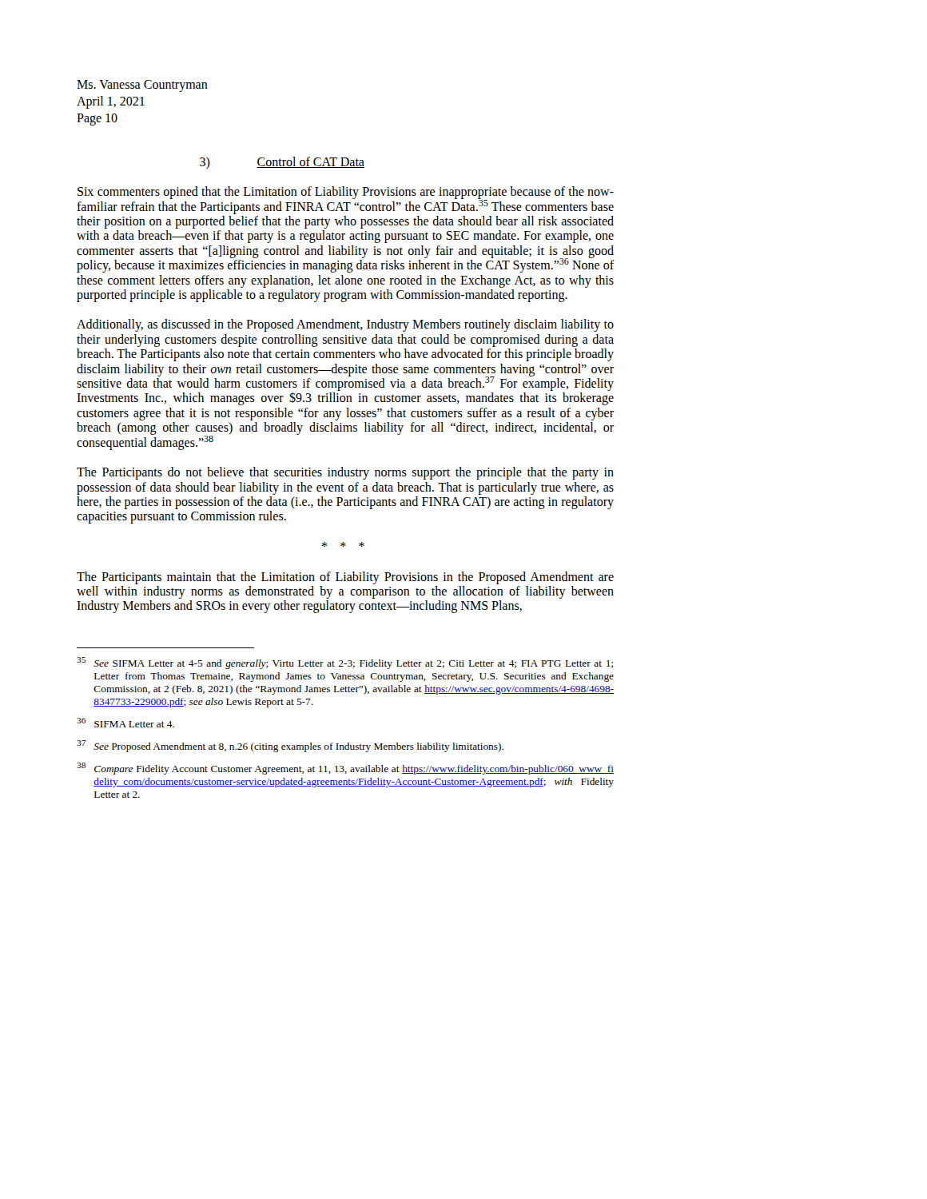Ms. Vanessa Countryman
April 1, 2021
Page 10
3) Control of CAT Data
Six commenters opined that the Limitation of Liability Provisions are inappropriate because of the now-familiar refrain that the Participants and FINRA CAT “control” the CAT Data.35 These commenters base their position on a purported belief that the party who possesses the data should bear all risk associated with a data breach—even if that party is a regulator acting pursuant to SEC mandate. For example, one commenter asserts that “[a]ligning control and liability is not only fair and equitable; it is also good policy, because it maximizes efficiencies in managing data risks inherent in the CAT System.”36 None of these comment letters offers any explanation, let alone one rooted in the Exchange Act, as to why this purported principle is applicable to a regulatory program with Commission-mandated reporting.
Additionally, as discussed in the Proposed Amendment, Industry Members routinely disclaim liability to their underlying customers despite controlling sensitive data that could be compromised during a data breach. The Participants also note that certain commenters who have advocated for this principle broadly disclaim liability to their own retail customers—despite those same commenters having “control” over sensitive data that would harm customers if compromised via a data breach.37 For example, Fidelity Investments Inc., which manages over $9.3 trillion in customer assets, mandates that its brokerage customers agree that it is not responsible “for any losses” that customers suffer as a result of a cyber breach (among other causes) and broadly disclaims liability for all “direct, indirect, incidental, or consequential damages.”38
The Participants do not believe that securities industry norms support the principle that the party in possession of data should bear liability in the event of a data breach. That is particularly true where, as here, the parties in possession of the data (i.e., the Participants and FINRA CAT) are acting in regulatory capacities pursuant to Commission rules.
* * *
The Participants maintain that the Limitation of Liability Provisions in the Proposed Amendment are well within industry norms as demonstrated by a comparison to the allocation of liability between Industry Members and SROs in every other regulatory context—including NMS Plans,
35
See SIFMA Letter at 4-5 and generally; Virtu Letter at 2-3; Fidelity Letter at 2; Citi Letter at 4; FIA PTG Letter at 1; Letter from Thomas Tremaine, Raymond James to Vanessa Countryman, Secretary, U.S. Securities and Exchange Commission, at 2 (Feb. 8, 2021) (the “Raymond James Letter”), available at https://www.sec.gov/comments/4-698/4698-8347733-229000.pdf; see also Lewis Report at 5-7.
36
SIFMA Letter at 4.
37
See Proposed Amendment at 8, n.26 (citing examples of Industry Members liability limitations).
38
Compare Fidelity Account Customer Agreement, at 11, 13, available at https://www.fidelity.com/bin-public/060_www_fidelity_com/documents/customer-service/updated-agreements/Fidelity-Account-Customer-Agreement.pdf; with Fidelity Letter at 2.